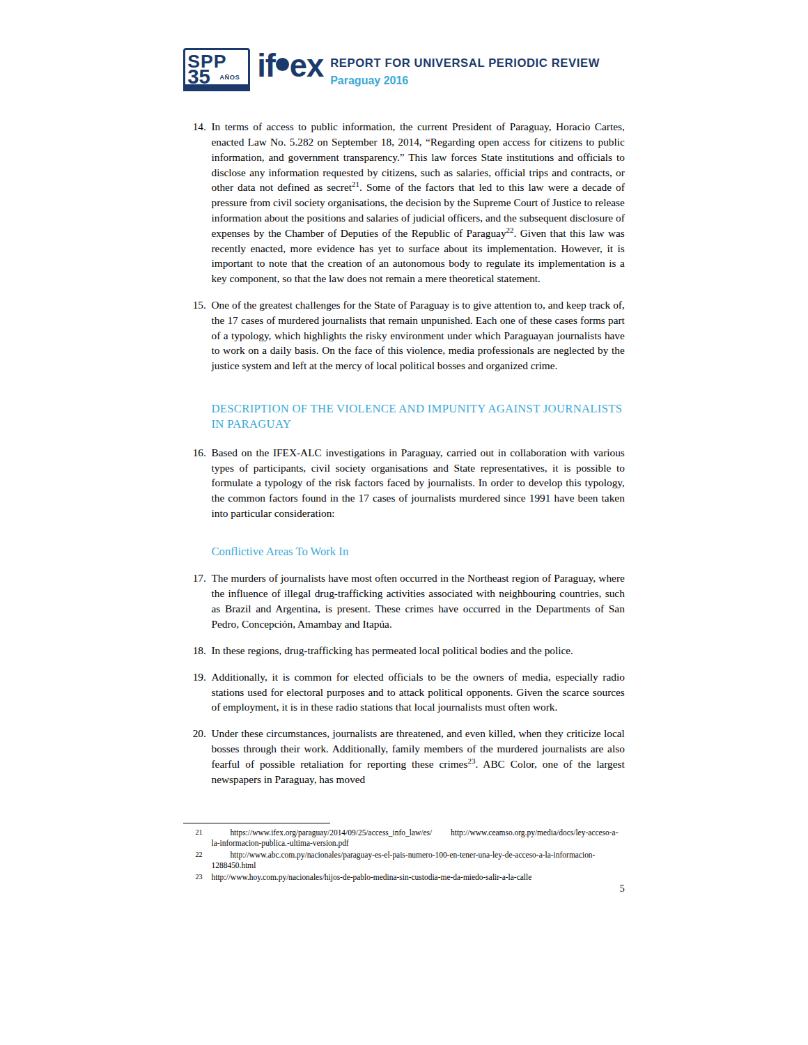SPP
35
AÑOS
if ex
Report for Universal Periodic Review
Paraguay 2016
14. In terms of access to public information, the current President of Paraguay, Horacio Cartes, enacted Law No. 5.282 on September 18, 2014, “Regarding open access for citizens to public information, and government transparency.” This law forces State institutions and officials to disclose any information requested by citizens, such as salaries, official trips and contracts, or other data not defined as secret21. Some of the factors that led to this law were a decade of pressure from civil society organisations, the decision by the Supreme Court of Justice to release information about the positions and salaries of judicial officers, and the subsequent disclosure of expenses by the Chamber of Deputies of the Republic of Paraguay22. Given that this law was recently enacted, more evidence has yet to surface about its implementation. However, it is important to note that the creation of an autonomous body to regulate its implementation is a key component, so that the law does not remain a mere theoretical statement.
15. One of the greatest challenges for the State of Paraguay is to give attention to, and keep track of, the 17 cases of murdered journalists that remain unpunished. Each one of these cases forms part of a typology, which highlights the risky environment under which Paraguayan journalists have to work on a daily basis. On the face of this violence, media professionals are neglected by the justice system and left at the mercy of local political bosses and organized crime.
Description of the violence and impunity against journalists in Paraguay
16. Based on the IFEX-ALC investigations in Paraguay, carried out in collaboration with various types of participants, civil society organisations and State representatives, it is possible to formulate a typology of the risk factors faced by journalists. In order to develop this typology, the common factors found in the 17 cases of journalists murdered since 1991 have been taken into particular consideration:
Conflictive Areas To Work In
17. The murders of journalists have most often occurred in the Northeast region of Paraguay, where the influence of illegal drug-trafficking activities associated with neighbouring countries, such as Brazil and Argentina, is present. These crimes have occurred in the Departments of San Pedro, Concepción, Amambay and Itapúa.
18. In these regions, drug-trafficking has permeated local political bodies and the police.
19. Additionally, it is common for elected officials to be the owners of media, especially radio stations used for electoral purposes and to attack political opponents. Given the scarce sources of employment, it is in these radio stations that local journalists must often work.
20. Under these circumstances, journalists are threatened, and even killed, when they criticize local bosses through their work. Additionally, family members of the murdered journalists are also fearful of possible retaliation for reporting these crimes23. ABC Color, one of the largest newspapers in Paraguay, has moved
21 https://www.ifex.org/paraguay/2014/09/25/access_info_law/es/ http://www.ceamso.org.py/media/docs/ley-acceso-a-la-informacion-publica.-ultima-version.pdf
22 http://www.abc.com.py/nacionales/paraguay-es-el-pais-numero-100-en-tener-una-ley-de-acceso-a-la-informacion-1288450.html
23 http://www.hoy.com.py/nacionales/hijos-de-pablo-medina-sin-custodia-me-da-miedo-salir-a-la-calle
5